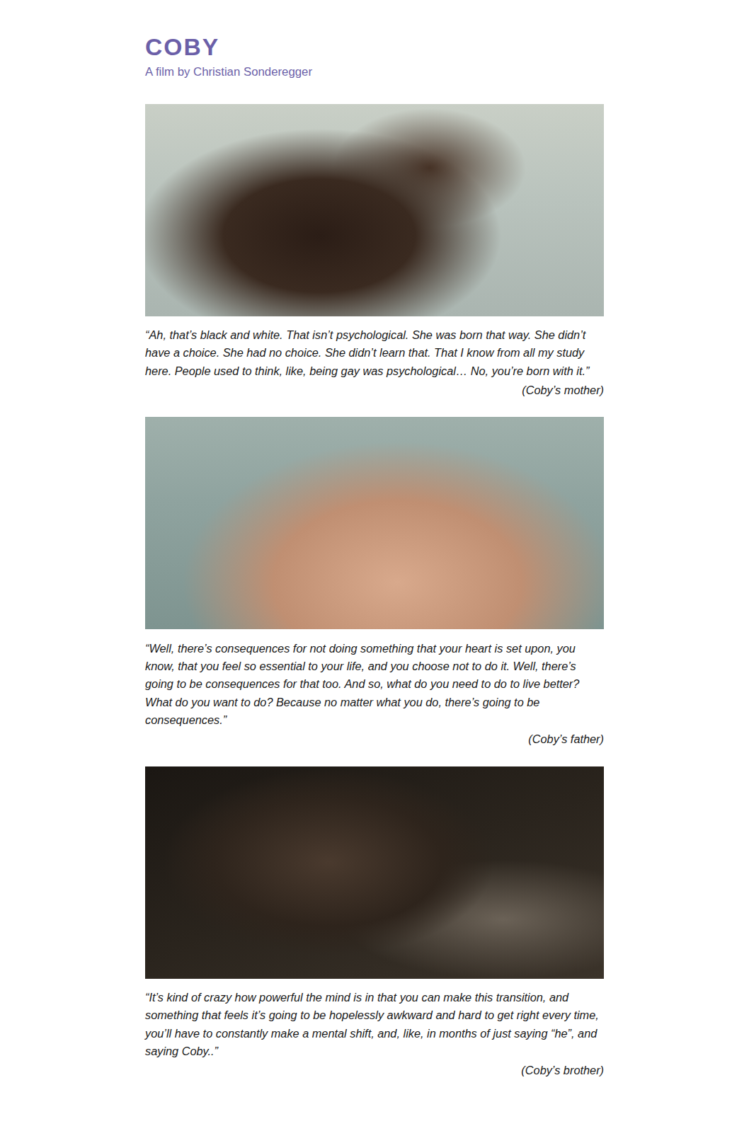COBY
A film by Christian Sonderegger
“Ah, that’s black and white. That isn’t psychological. She was born that way. She didn’t have a choice. She had no choice. She didn’t learn that. That I know from all my study here. People used to think, like, being gay was psychological… No, you’re born with it.” (Coby’s mother)
“Well, there’s consequences for not doing something that your heart is set upon, you know, that you feel so essential to your life, and you choose not to do it. Well, there’s going to be consequences for that too. And so, what do you need to do to live better? What do you want to do? Because no matter what you do, there’s going to be consequences.” (Coby’s father)
“It’s kind of crazy how powerful the mind is in that you can make this transition, and something that feels it’s going to be hopelessly awkward and hard to get right every time, you’ll have to constantly make a mental shift, and, like, in months of just saying “he”, and saying Coby..” (Coby’s brother)